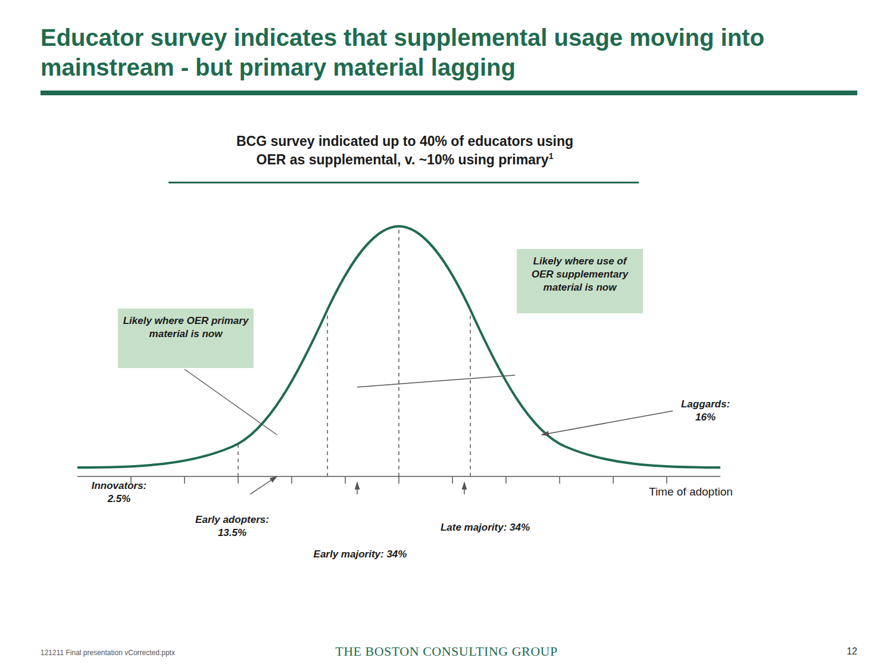Educator survey indicates that supplemental usage moving into mainstream - but primary material lagging
BCG survey indicated up to 40% of educators using
OER as supplemental, v. ~10% using primary1
Likely where use of OER supplementary material is now
Likely where OER primary material is now
Innovators:
2.5%
Early adopters:
13.5%
Early majority: 34%
Late majority: 34%
Laggards:
16%
Time of adoption
121211 Final presentation vCorrected.pptx
THE BOSTON CONSULTING GROUP
12